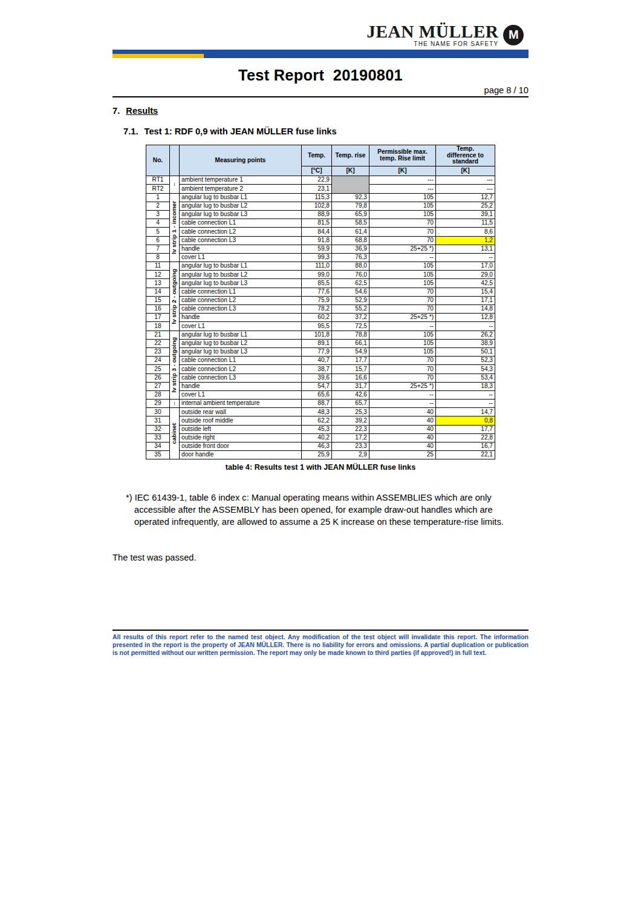JEAN MÜLLER
THE NAME FOR SAFETY
M
Test Report 20190801
page 8 / 10
7. Results
7.1. Test 1: RDF 0,9 with JEAN MÜLLER fuse links
| No. | | Measuring points | Temp. | Temp. rise | Permissible max. temp. Rise limit | Temp. difference to standard |
| --- | --- | --- | --- | --- | --- | --- |
| [°C] | [K] | [K] | [K] |
| RT1 | – | ambient temperature 1 | 22,9 | | --- | --- |
| RT2 | ambient temperature 2 | 23,1 | --- | --- |
| 1 | lv strip 1 - incomer | angular lug to busbar L1 | 115,3 | 92,3 | 105 | 12,7 |
| 2 | angular lug to busbar L2 | 102,8 | 79,8 | 105 | 25,2 |
| 3 | angular lug to busbar L3 | 88,9 | 65,9 | 105 | 39,1 |
| 4 | cable connection L1 | 81,5 | 58,5 | 70 | 11,5 |
| 5 | cable connection L2 | 84,4 | 61,4 | 70 | 8,6 |
| 6 | cable connection L3 | 91,8 | 68,8 | 70 | 1,2 |
| 7 | handle | 59,9 | 36,9 | 25+25 *) | 13,1 |
| 8 | cover L1 | 99,3 | 76,3 | -- | -- |
| 11 | lv strip 2 - outgoing | angular lug to busbar L1 | 111,0 | 88,0 | 105 | 17,0 |
| 12 | angular lug to busbar L2 | 99,0 | 76,0 | 105 | 29,0 |
| 13 | angular lug to busbar L3 | 85,5 | 62,5 | 105 | 42,5 |
| 14 | cable connection L1 | 77,6 | 54,6 | 70 | 15,4 |
| 15 | cable connection L2 | 75,9 | 52,9 | 70 | 17,1 |
| 16 | cable connection L3 | 78,2 | 55,2 | 70 | 14,8 |
| 17 | handle | 60,2 | 37,2 | 25+25 *) | 12,8 |
| 18 | cover L1 | 95,5 | 72,5 | -- | -- |
| 21 | lv strip 3 - outgoing | angular lug to busbar L1 | 101,8 | 78,8 | 105 | 26,2 |
| 22 | angular lug to busbar L2 | 89,1 | 66,1 | 105 | 38,9 |
| 23 | angular lug to busbar L3 | 77,9 | 54,9 | 105 | 50,1 |
| 24 | cable connection L1 | 40,7 | 17,7 | 70 | 52,3 |
| 25 | cable connection L2 | 38,7 | 15,7 | 70 | 54,3 |
| 26 | cable connection L3 | 39,6 | 16,6 | 70 | 53,4 |
| 27 | handle | 54,7 | 31,7 | 25+25 *) | 18,3 |
| 28 | cover L1 | 65,6 | 42,6 | -- | -- |
| 29 | – | internal ambient temperature | 88,7 | 65,7 | -- | -- |
| 30 | cabinet | outside rear wall | 48,3 | 25,3 | 40 | 14,7 |
| 31 | outside roof middle | 62,2 | 39,2 | 40 | 0,8 |
| 32 | outside left | 45,3 | 22,3 | 40 | 17,7 |
| 33 | outside right | 40,2 | 17,2 | 40 | 22,8 |
| 34 | outside front door | 46,3 | 23,3 | 40 | 16,7 |
| 35 | door handle | 25,9 | 2,9 | 25 | 22,1 |
table 4: Results test 1 with JEAN MÜLLER fuse links
*) IEC 61439-1, table 6 index c: Manual operating means within ASSEMBLIES which are only accessible after the ASSEMBLY has been opened, for example draw-out handles which are operated infrequently, are allowed to assume a 25 K increase on these temperature-rise limits.
The test was passed.
All results of this report refer to the named test object. Any modification of the test object will invalidate this report. The information presented in the report is the property of JEAN MÜLLER. There is no liability for errors and omissions. A partial duplication or publication is not permitted without our written permission. The report may only be made known to third parties (if approved!) in full text.